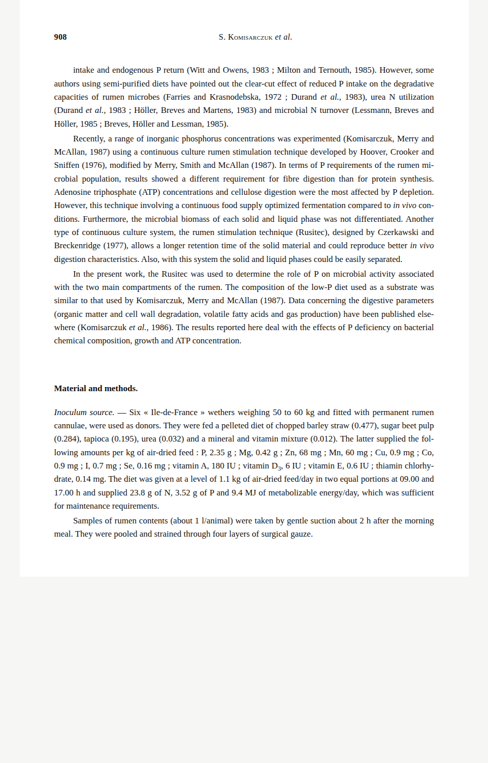908 S. Komisarczuk et al.
intake and endogenous P return (Witt and Owens, 1983 ; Milton and Ternouth, 1985). However, some authors using semi-purified diets have pointed out the clear-cut effect of reduced P intake on the degradative capacities of rumen microbes (Farries and Krasnodebska, 1972 ; Durand et al., 1983), urea N utilization (Durand et al., 1983 ; Höller, Breves and Martens, 1983) and microbial N turnover (Lessmann, Breves and Höller, 1985 ; Breves, Höller and Lessman, 1985).
Recently, a range of inorganic phosphorus concentrations was experimented (Komisarczuk, Merry and McAllan, 1987) using a continuous culture rumen stimulation technique developed by Hoover, Crooker and Sniffen (1976), modified by Merry, Smith and McAllan (1987). In terms of P requirements of the rumen microbial population, results showed a different requirement for fibre digestion than for protein synthesis. Adenosine triphosphate (ATP) concentrations and cellulose digestion were the most affected by P depletion. However, this technique involving a continuous food supply optimized fermentation compared to in vivo conditions. Furthermore, the microbial biomass of each solid and liquid phase was not differentiated. Another type of continuous culture system, the rumen stimulation technique (Rusitec), designed by Czerkawski and Breckenridge (1977), allows a longer retention time of the solid material and could reproduce better in vivo digestion characteristics. Also, with this system the solid and liquid phases could be easily separated.
In the present work, the Rusitec was used to determine the role of P on microbial activity associated with the two main compartments of the rumen. The composition of the low-P diet used as a substrate was similar to that used by Komisarczuk, Merry and McAllan (1987). Data concerning the digestive parameters (organic matter and cell wall degradation, volatile fatty acids and gas production) have been published elsewhere (Komisarczuk et al., 1986). The results reported here deal with the effects of P deficiency on bacterial chemical composition, growth and ATP concentration.
Material and methods.
Inoculum source.
— Six « Ile-de-France » wethers weighing 50 to 60 kg and fitted with permanent rumen cannulae, were used as donors. They were fed a pelleted diet of chopped barley straw (0.477), sugar beet pulp (0.284), tapioca (0.195), urea (0.032) and a mineral and vitamin mixture (0.012). The latter supplied the following amounts per kg of air-dried feed : P, 2.35 g ; Mg, 0.42 g ; Zn, 68 mg ; Mn, 60 mg ; Cu, 0.9 mg ; Co, 0.9 mg ; I, 0.7 mg ; Se, 0.16 mg ; vitamin A, 180 IU ; vitamin D3, 6 IU ; vitamin E, 0.6 IU ; thiamin chlorhydrate, 0.14 mg. The diet was given at a level of 1.1 kg of air-dried feed/day in two equal portions at 09.00 and 17.00 h and supplied 23.8 g of N, 3.52 g of P and 9.4 MJ of metabolizable energy/day, which was sufficient for maintenance requirements.
Samples of rumen contents (about 1 l/animal) were taken by gentle suction about 2 h after the morning meal. They were pooled and strained through four layers of surgical gauze.